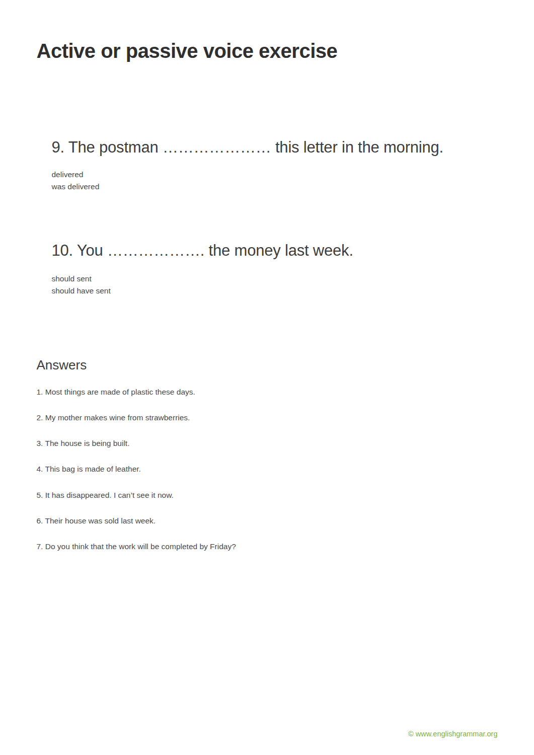Active or passive voice exercise
9. The postman ………………… this letter in the morning.
delivered
was delivered
10. You ………………. the money last week.
should sent
should have sent
Answers
1. Most things are made of plastic these days.
2. My mother makes wine from strawberries.
3. The house is being built.
4. This bag is made of leather.
5. It has disappeared. I can’t see it now.
6. Their house was sold last week.
7. Do you think that the work will be completed by Friday?
© www.englishgrammar.org